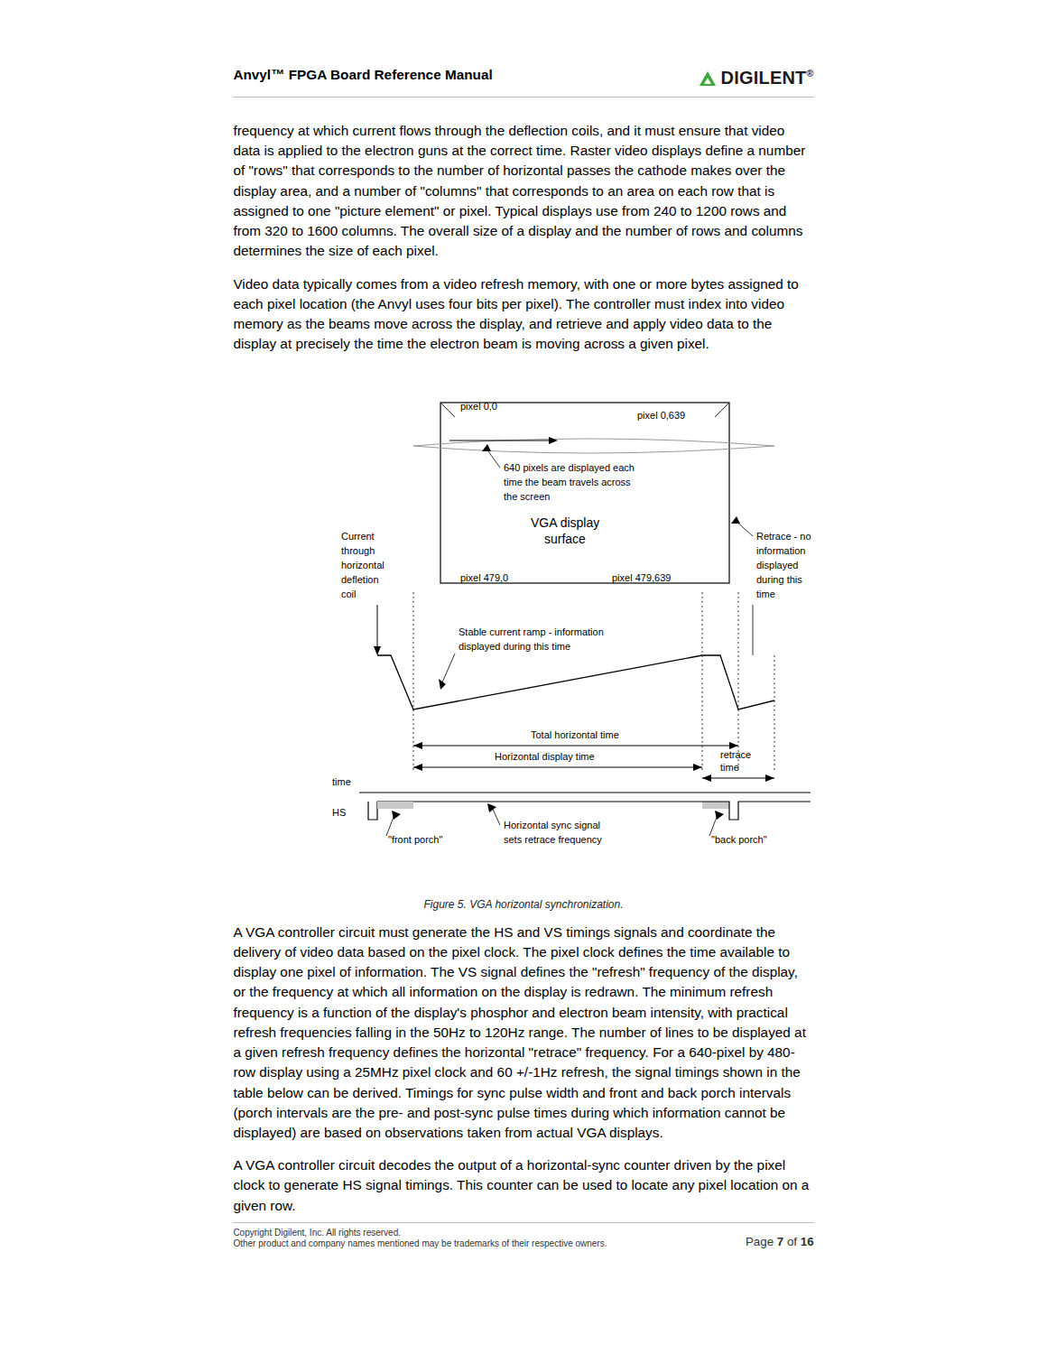Anvyl™ FPGA Board Reference Manual
DIGILENT®
frequency at which current flows through the deflection coils, and it must ensure that video data is applied to the electron guns at the correct time. Raster video displays define a number of "rows" that corresponds to the number of horizontal passes the cathode makes over the display area, and a number of "columns" that corresponds to an area on each row that is assigned to one "picture element" or pixel. Typical displays use from 240 to 1200 rows and from 320 to 1600 columns. The overall size of a display and the number of rows and columns determines the size of each pixel.
Video data typically comes from a video refresh memory, with one or more bytes assigned to each pixel location (the Anvyl uses four bits per pixel). The controller must index into video memory as the beams move across the display, and retrieve and apply video data to the display at precisely the time the electron beam is moving across a given pixel.
pixel 0,0 pixel 0,639 pixel 479,0 pixel 479,639 640 pixels are displayed each time the beam travels across the screen VGA display surface Current through horizontal defletion coil Retrace - no information displayed during this time Stable current ramp - information displayed during this time Total horizontal time Horizontal display time retrace time time HS "front porch" Horizontal sync signal sets retrace frequency "back porch"
Figure 5. VGA horizontal synchronization.
A VGA controller circuit must generate the HS and VS timings signals and coordinate the delivery of video data based on the pixel clock. The pixel clock defines the time available to display one pixel of information. The VS signal defines the "refresh" frequency of the display, or the frequency at which all information on the display is redrawn. The minimum refresh frequency is a function of the display's phosphor and electron beam intensity, with practical refresh frequencies falling in the 50Hz to 120Hz range. The number of lines to be displayed at a given refresh frequency defines the horizontal "retrace" frequency. For a 640-pixel by 480-row display using a 25MHz pixel clock and 60 +/-1Hz refresh, the signal timings shown in the table below can be derived. Timings for sync pulse width and front and back porch intervals (porch intervals are the pre- and post-sync pulse times during which information cannot be displayed) are based on observations taken from actual VGA displays.
A VGA controller circuit decodes the output of a horizontal-sync counter driven by the pixel clock to generate HS signal timings. This counter can be used to locate any pixel location on a given row.
Copyright Digilent, Inc. All rights reserved.
Other product and company names mentioned may be trademarks of their respective owners.
Page 7 of 16